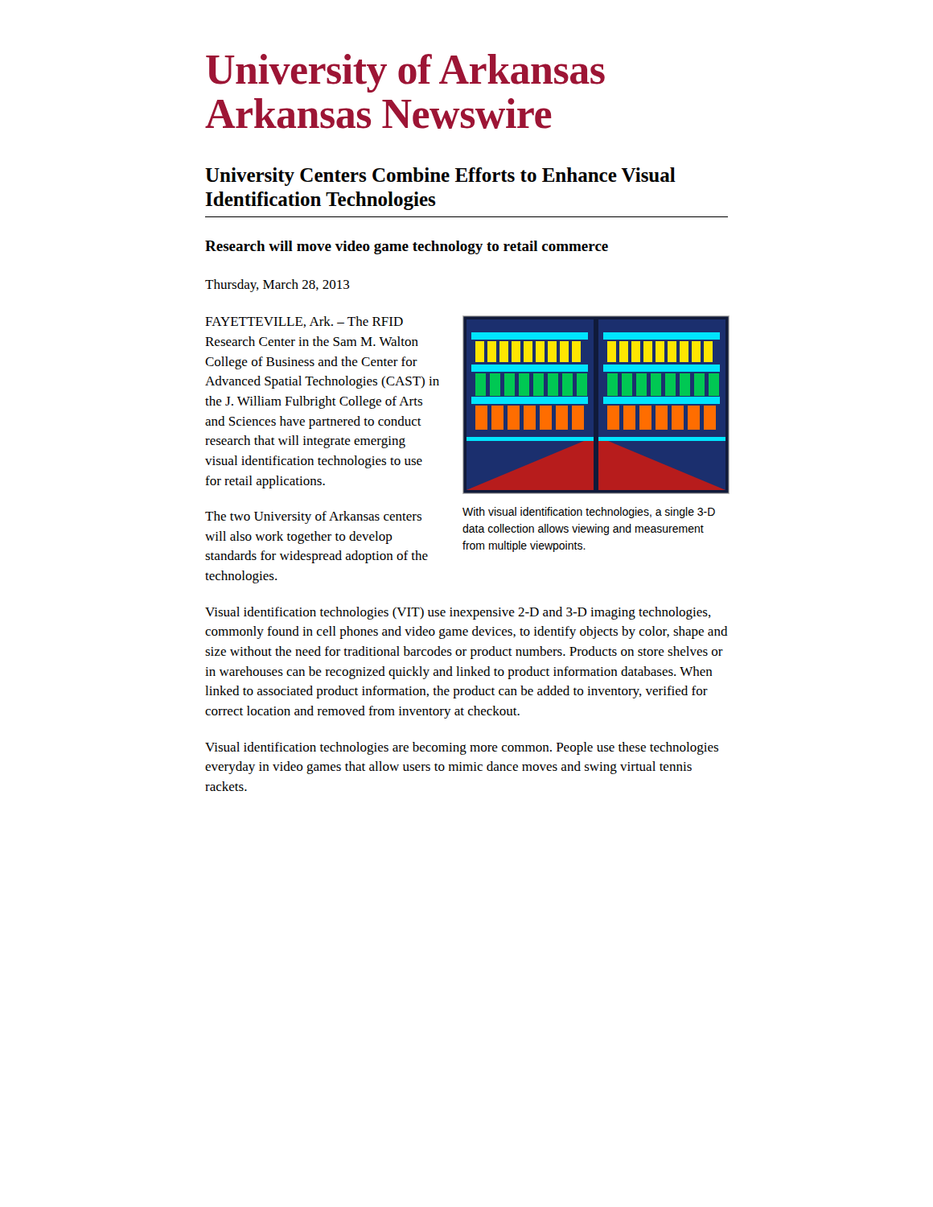University of Arkansas
Arkansas Newswire
University Centers Combine Efforts to Enhance Visual Identification Technologies
Research will move video game technology to retail commerce
Thursday, March 28, 2013
With visual identification technologies, a single 3-D data collection allows viewing and measurement from multiple viewpoints.
FAYETTEVILLE, Ark. – The RFID Research Center in the Sam M. Walton College of Business and the Center for Advanced Spatial Technologies (CAST) in the J. William Fulbright College of Arts and Sciences have partnered to conduct research that will integrate emerging visual identification technologies to use for retail applications.
The two University of Arkansas centers will also work together to develop standards for widespread adoption of the technologies.
Visual identification technologies (VIT) use inexpensive 2-D and 3-D imaging technologies, commonly found in cell phones and video game devices, to identify objects by color, shape and size without the need for traditional barcodes or product numbers. Products on store shelves or in warehouses can be recognized quickly and linked to product information databases. When linked to associated product information, the product can be added to inventory, verified for correct location and removed from inventory at checkout.
Visual identification technologies are becoming more common. People use these technologies everyday in video games that allow users to mimic dance moves and swing virtual tennis rackets.